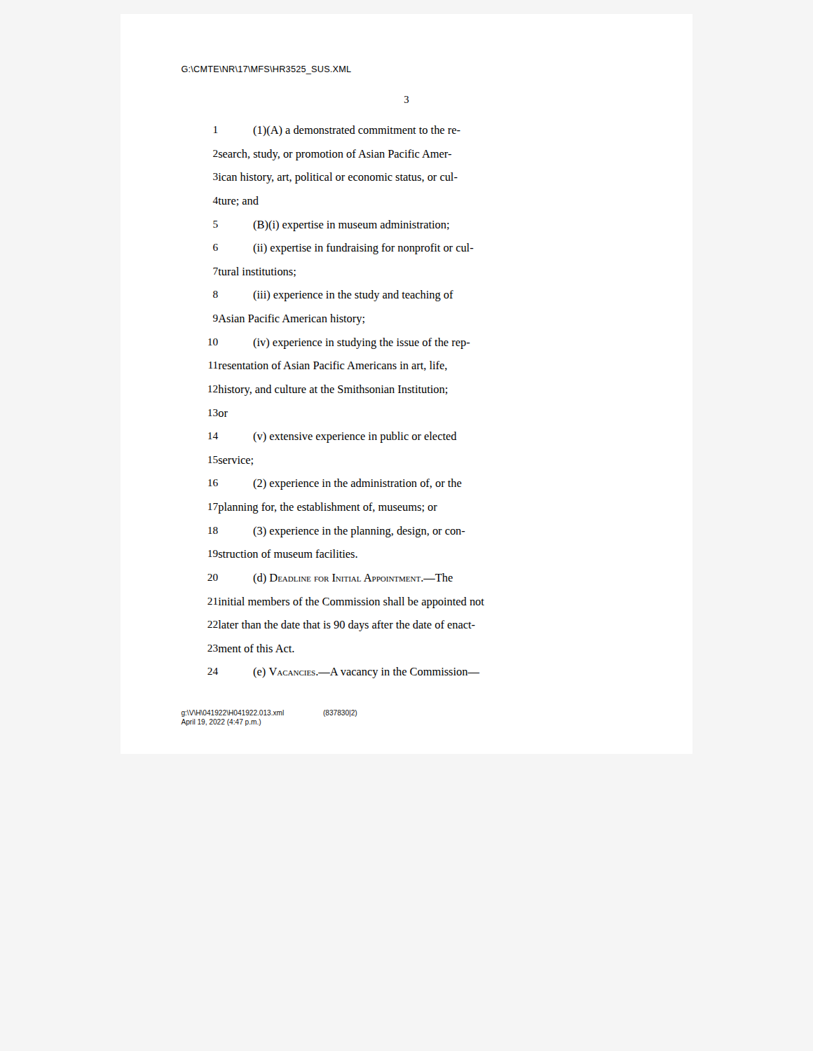G:\CMTE\NR\17\MFS\HR3525_SUS.XML
3
| 1 | (1)(A) a demonstrated commitment to the re- |
| 2 | search, study, or promotion of Asian Pacific Amer- |
| 3 | ican history, art, political or economic status, or cul- |
| 4 | ture; and |
| 5 | (B)(i) expertise in museum administration; |
| 6 | (ii) expertise in fundraising for nonprofit or cul- |
| 7 | tural institutions; |
| 8 | (iii) experience in the study and teaching of |
| 9 | Asian Pacific American history; |
| 10 | (iv) experience in studying the issue of the rep- |
| 11 | resentation of Asian Pacific Americans in art, life, |
| 12 | history, and culture at the Smithsonian Institution; |
| 13 | or |
| 14 | (v) extensive experience in public or elected |
| 15 | service; |
| 16 | (2) experience in the administration of, or the |
| 17 | planning for, the establishment of, museums; or |
| 18 | (3) experience in the planning, design, or con- |
| 19 | struction of museum facilities. |
| 20 | (d) Deadline for Initial Appointment. —The |
| 21 | initial members of the Commission shall be appointed not |
| 22 | later than the date that is 90 days after the date of enact- |
| 23 | ment of this Act. |
| 24 | (e) Vacancies. —A vacancy in the Commission— |
g:\V\H\041922\H041922.013.xml (837830|2)
April 19, 2022 (4:47 p.m.)